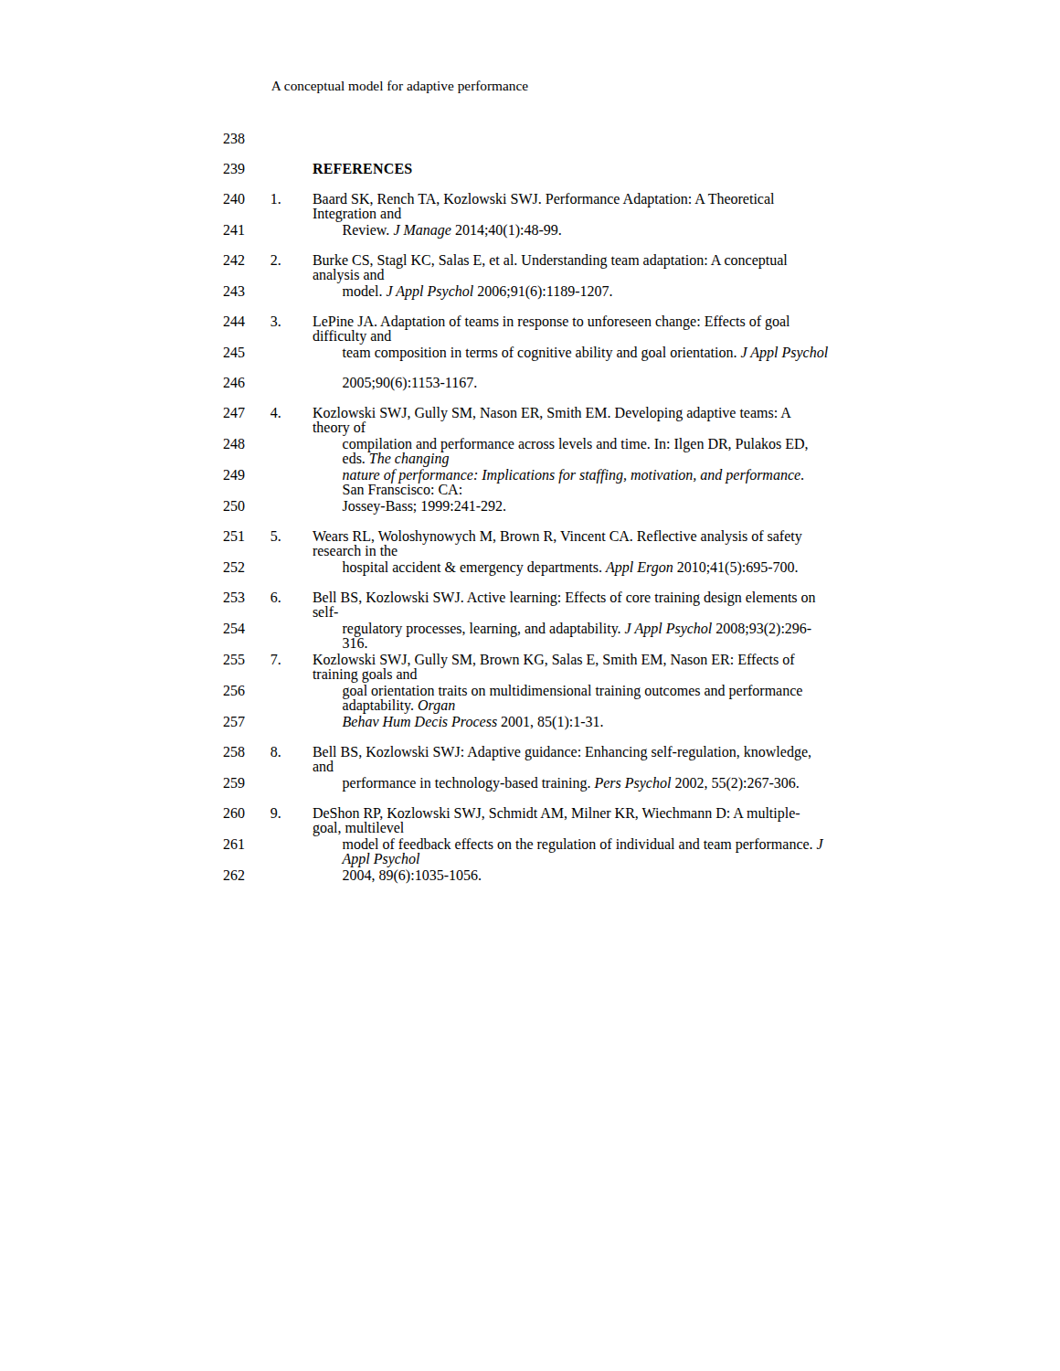A conceptual model for adaptive performance
238
239
REFERENCES
240
1.
Baard SK, Rench TA, Kozlowski SWJ. Performance Adaptation: A Theoretical Integration and
241
Review. J Manage 2014;40(1):48-99.
242
2.
Burke CS, Stagl KC, Salas E, et al. Understanding team adaptation: A conceptual analysis and
243
model. J Appl Psychol 2006;91(6):1189-1207.
244
3.
LePine JA. Adaptation of teams in response to unforeseen change: Effects of goal difficulty and
245
team composition in terms of cognitive ability and goal orientation. J Appl Psychol
246
2005;90(6):1153-1167.
247
4.
Kozlowski SWJ, Gully SM, Nason ER, Smith EM. Developing adaptive teams: A theory of
248
compilation and performance across levels and time. In: Ilgen DR, Pulakos ED, eds. The changing
249
nature of performance: Implications for staffing, motivation, and performance. San Franscisco: CA:
250
Jossey-Bass; 1999:241-292.
251
5.
Wears RL, Woloshynowych M, Brown R, Vincent CA. Reflective analysis of safety research in the
252
hospital accident & emergency departments. Appl Ergon 2010;41(5):695-700.
253
6.
Bell BS, Kozlowski SWJ. Active learning: Effects of core training design elements on self-
254
regulatory processes, learning, and adaptability. J Appl Psychol 2008;93(2):296-316.
255
7.
Kozlowski SWJ, Gully SM, Brown KG, Salas E, Smith EM, Nason ER: Effects of training goals and
256
goal orientation traits on multidimensional training outcomes and performance adaptability. Organ
257
Behav Hum Decis Process 2001, 85(1):1-31.
258
8.
Bell BS, Kozlowski SWJ: Adaptive guidance: Enhancing self-regulation, knowledge, and
259
performance in technology-based training. Pers Psychol 2002, 55(2):267-306.
260
9.
DeShon RP, Kozlowski SWJ, Schmidt AM, Milner KR, Wiechmann D: A multiple-goal, multilevel
261
model of feedback effects on the regulation of individual and team performance. J Appl Psychol
262
2004, 89(6):1035-1056.